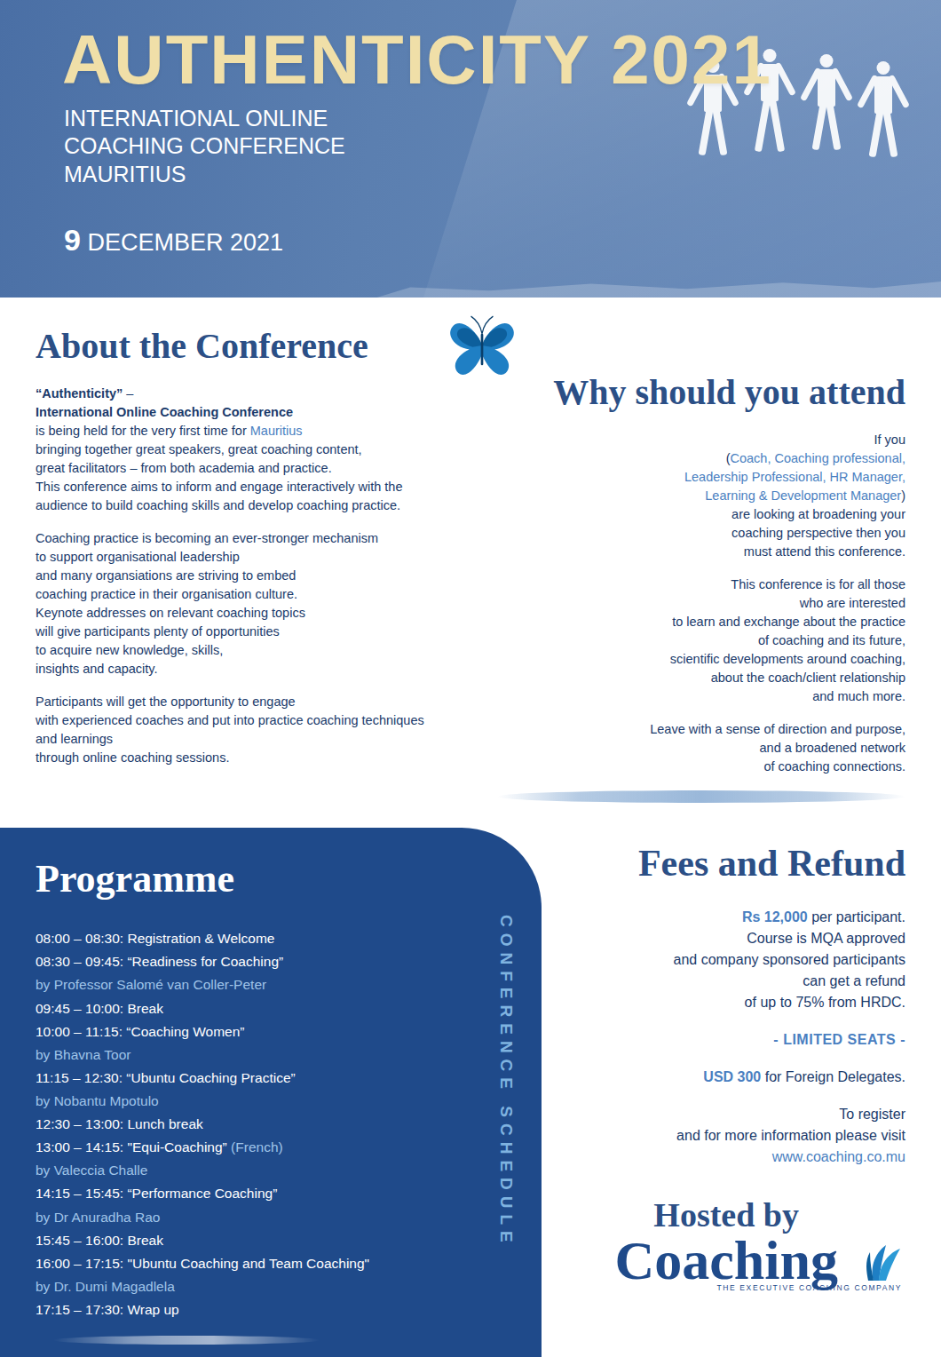AUTHENTICITY 2021
INTERNATIONAL ONLINE
COACHING CONFERENCE
MAURITIUS
9 DECEMBER 2021
About the Conference
“Authenticity” –
International Online Coaching Conference
is being held for the very first time for Mauritius
bringing together great speakers, great coaching content,
great facilitators – from both academia and practice.
This conference aims to inform and engage interactively with the audience to build coaching skills and develop coaching practice.
Coaching practice is becoming an ever-stronger mechanism
to support organisational leadership
and many organsiations are striving to embed
coaching practice in their organisation culture.
Keynote addresses on relevant coaching topics
will give participants plenty of opportunities
to acquire new knowledge, skills,
insights and capacity.
Participants will get the opportunity to engage
with experienced coaches and put into practice coaching techniques and learnings
through online coaching sessions.
Why should you attend
If you
(Coach, Coaching professional,
Leadership Professional, HR Manager,
Learning & Development Manager)
are looking at broadening your
coaching perspective then you
must attend this conference.
This conference is for all those
who are interested
to learn and exchange about the practice
of coaching and its future,
scientific developments around coaching,
about the coach/client relationship
and much more.
Leave with a sense of direction and purpose,
and a broadened network
of coaching connections.
Programme
08:00 – 08:30: Registration & Welcome
08:30 – 09:45: “Readiness for Coaching”
by Professor Salomé van Coller-Peter
09:45 – 10:00: Break
10:00 – 11:15: “Coaching Women”
by Bhavna Toor
11:15 – 12:30: “Ubuntu Coaching Practice”
by Nobantu Mpotulo
12:30 – 13:00: Lunch break
13:00 – 14:15: "Equi-Coaching” (French)
by Valeccia Challe
14:15 – 15:45: “Performance Coaching”
by Dr Anuradha Rao
15:45 – 16:00: Break
16:00 – 17:15: "Ubuntu Coaching and Team Coaching"
by Dr. Dumi Magadlela
17:15 – 17:30: Wrap up
CONFERENCE SCHEDULE
Fees and Refund
Rs 12,000 per participant.
Course is MQA approved
and company sponsored participants
can get a refund
of up to 75% from HRDC.
- LIMITED SEATS -
USD 300 for Foreign Delegates.
To register
and for more information please visit
www.coaching.co.mu
Hosted by
Coaching
THE EXECUTIVE COACHING COMPANY